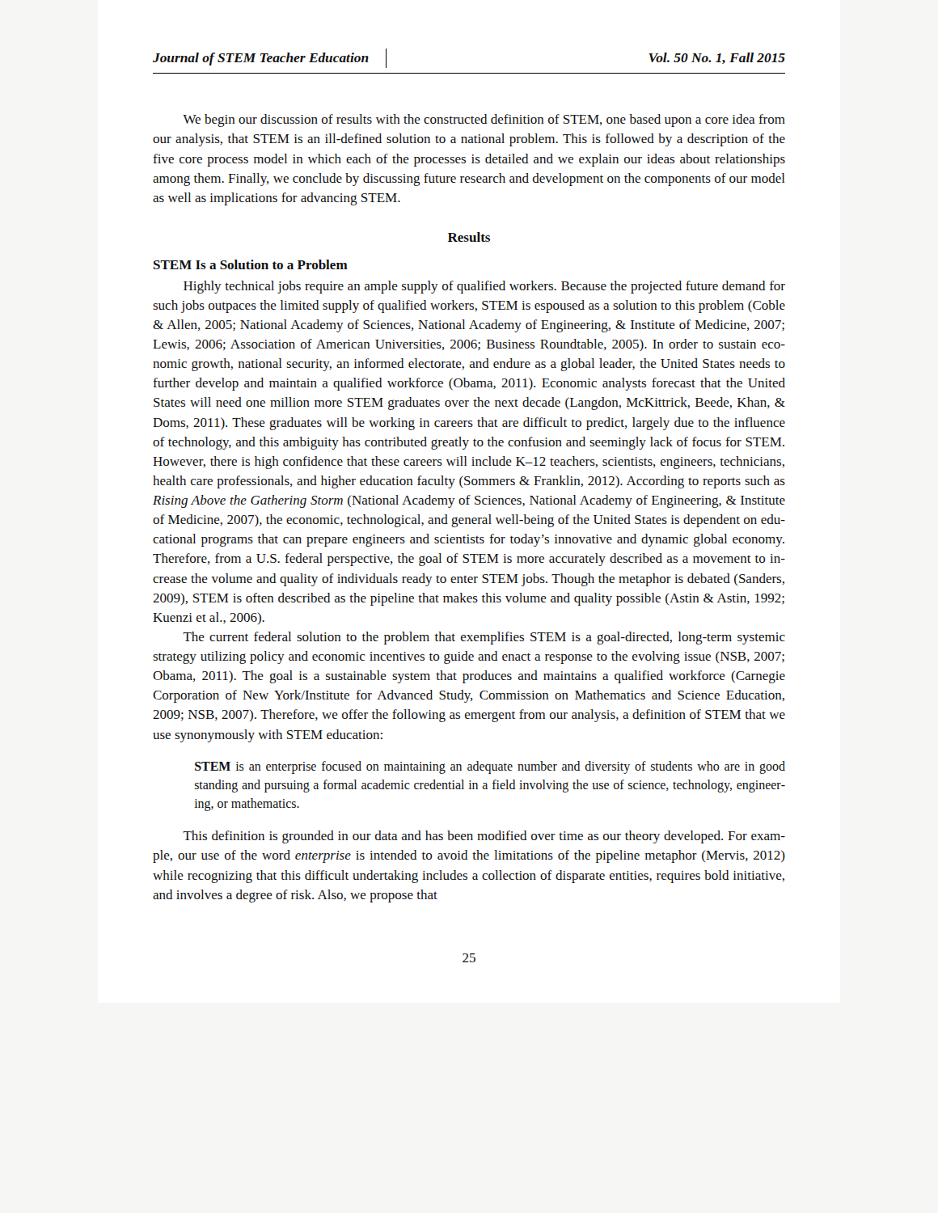Journal of STEM Teacher Education Vol. 50 No. 1, Fall 2015
We begin our discussion of results with the constructed definition of STEM, one based upon a core idea from our analysis, that STEM is an ill-defined solution to a national problem. This is followed by a description of the five core process model in which each of the processes is detailed and we explain our ideas about relationships among them. Finally, we conclude by discussing future research and development on the components of our model as well as implications for advancing STEM.
Results
STEM Is a Solution to a Problem
Highly technical jobs require an ample supply of qualified workers. Because the projected future demand for such jobs outpaces the limited supply of qualified workers, STEM is espoused as a solution to this problem (Coble & Allen, 2005; National Academy of Sciences, National Academy of Engineering, & Institute of Medicine, 2007; Lewis, 2006; Association of American Universities, 2006; Business Roundtable, 2005). In order to sustain economic growth, national security, an informed electorate, and endure as a global leader, the United States needs to further develop and maintain a qualified workforce (Obama, 2011). Economic analysts forecast that the United States will need one million more STEM graduates over the next decade (Langdon, McKittrick, Beede, Khan, & Doms, 2011). These graduates will be working in careers that are difficult to predict, largely due to the influence of technology, and this ambiguity has contributed greatly to the confusion and seemingly lack of focus for STEM. However, there is high confidence that these careers will include K–12 teachers, scientists, engineers, technicians, health care professionals, and higher education faculty (Sommers & Franklin, 2012). According to reports such as Rising Above the Gathering Storm (National Academy of Sciences, National Academy of Engineering, & Institute of Medicine, 2007), the economic, technological, and general well-being of the United States is dependent on educational programs that can prepare engineers and scientists for today’s innovative and dynamic global economy. Therefore, from a U.S. federal perspective, the goal of STEM is more accurately described as a movement to increase the volume and quality of individuals ready to enter STEM jobs. Though the metaphor is debated (Sanders, 2009), STEM is often described as the pipeline that makes this volume and quality possible (Astin & Astin, 1992; Kuenzi et al., 2006).
The current federal solution to the problem that exemplifies STEM is a goal-directed, long-term systemic strategy utilizing policy and economic incentives to guide and enact a response to the evolving issue (NSB, 2007; Obama, 2011). The goal is a sustainable system that produces and maintains a qualified workforce (Carnegie Corporation of New York/Institute for Advanced Study, Commission on Mathematics and Science Education, 2009; NSB, 2007). Therefore, we offer the following as emergent from our analysis, a definition of STEM that we use synonymously with STEM education:
STEM is an enterprise focused on maintaining an adequate number and diversity of students who are in good standing and pursuing a formal academic credential in a field involving the use of science, technology, engineering, or mathematics.
This definition is grounded in our data and has been modified over time as our theory developed. For example, our use of the word enterprise is intended to avoid the limitations of the pipeline metaphor (Mervis, 2012) while recognizing that this difficult undertaking includes a collection of disparate entities, requires bold initiative, and involves a degree of risk. Also, we propose that
25